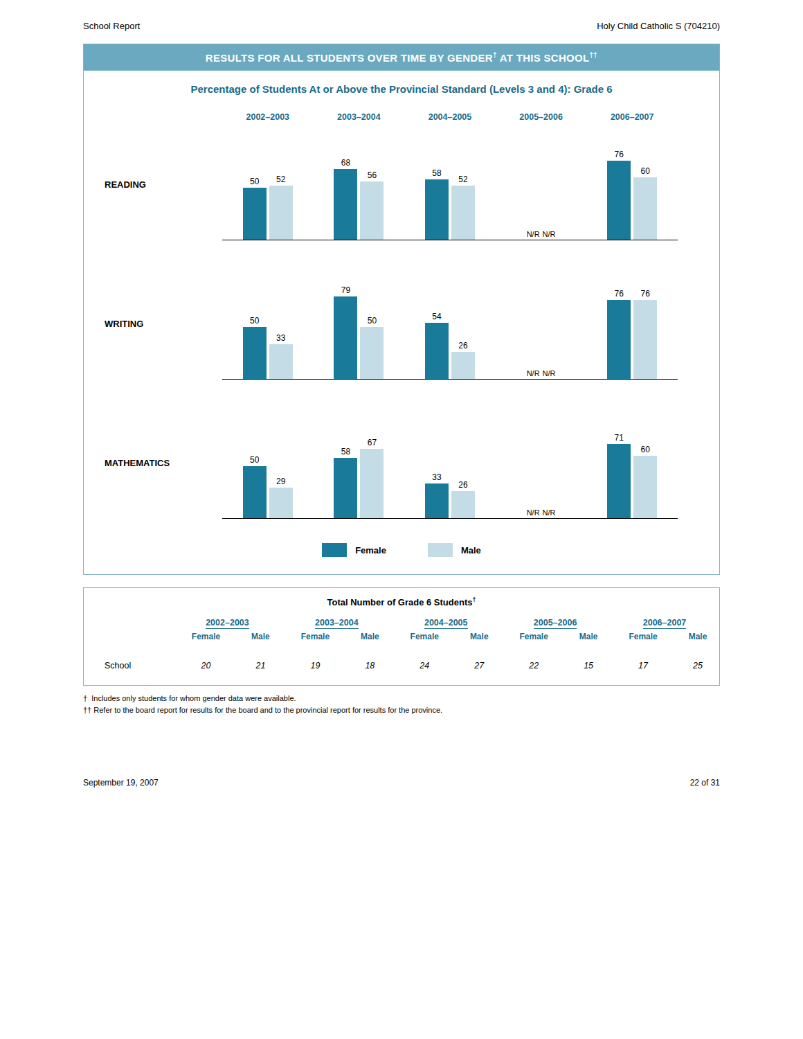School Report
Holy Child Catholic S (704210)
RESULTS FOR ALL STUDENTS OVER TIME BY GENDER† AT THIS SCHOOL††
Percentage of Students At or Above the Provincial Standard (Levels 3 and 4): Grade 6
2002–2003
2003–2004
2004–2005
2005–2006
2006–2007
READING
50
52
68
56
58
52
N/R
N/R
76
60
WRITING
50
33
79
50
54
26
N/R
N/R
76
76
MATHEMATICS
50
29
58
67
33
26
N/R
N/R
71
60
Female
Male
Total Number of Grade 6 Students†
| | 2002–2003 | 2003–2004 | 2004–2005 | 2005–2006 | 2006–2007 |
| | Female | Male | Female | Male | Female | Male | Female | Male | Female | Male |
| School | 20 | 21 | 19 | 18 | 24 | 27 | 22 | 15 | 17 | 25 |
† Includes only students for whom gender data were available.
†† Refer to the board report for results for the board and to the provincial report for results for the province.
September 19, 2007
22 of 31